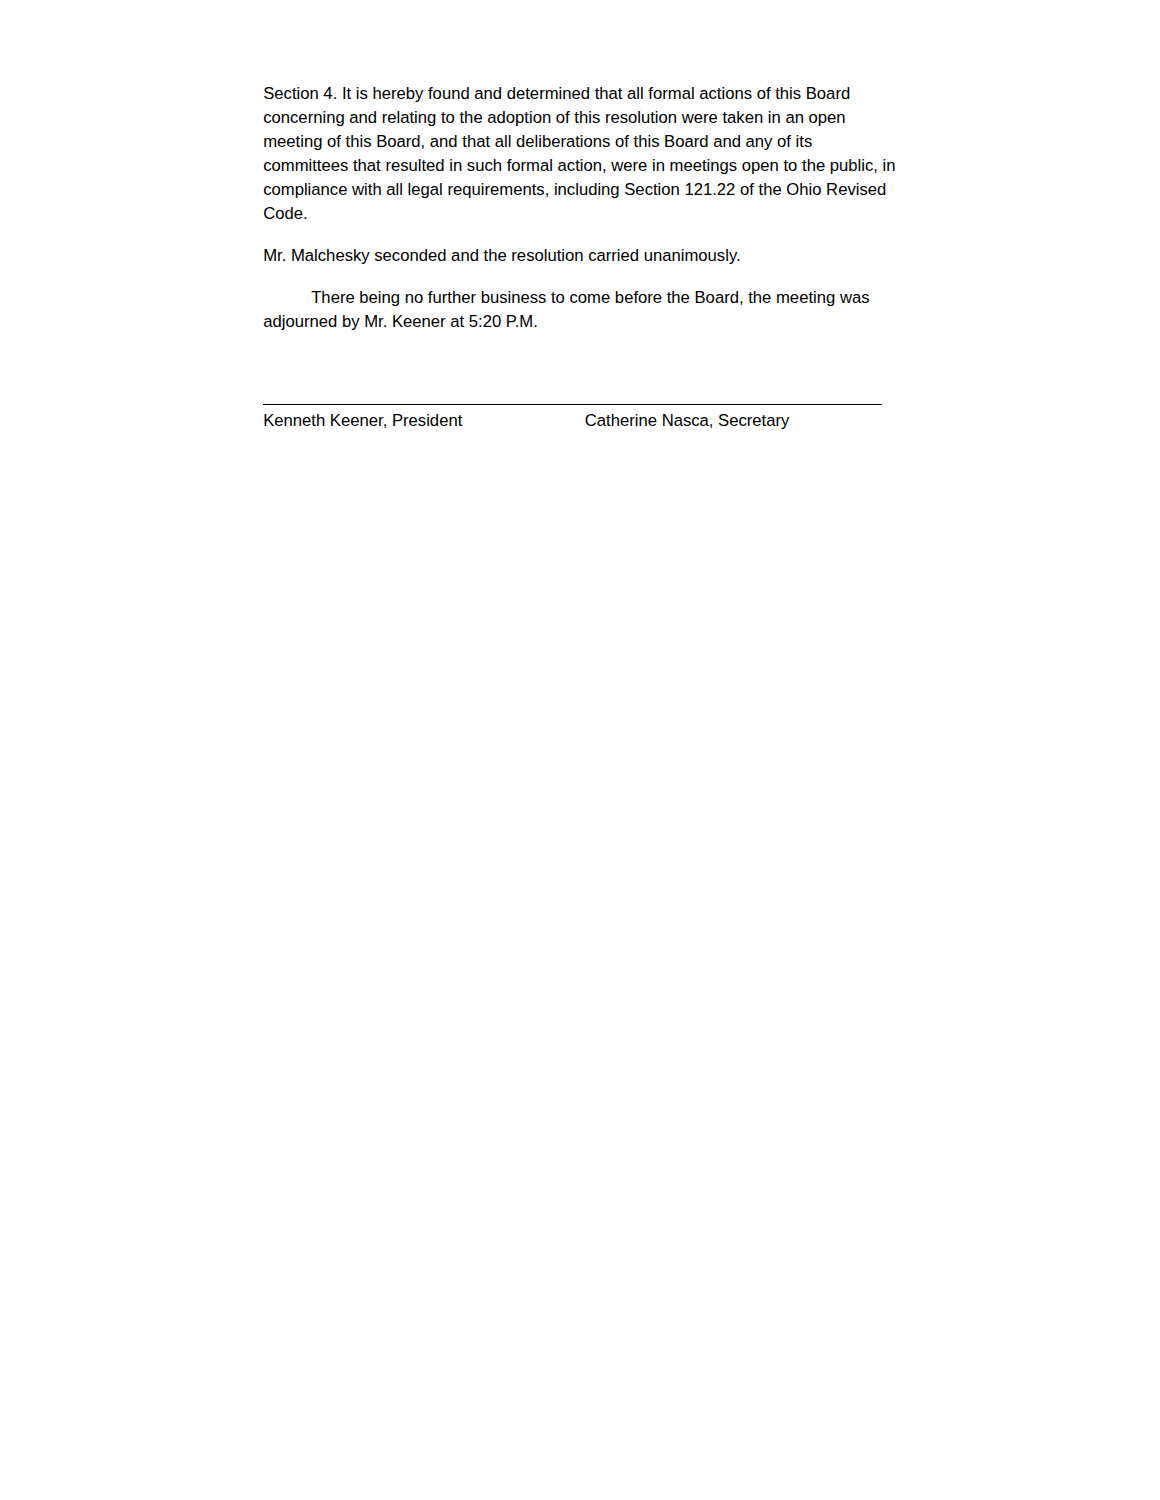Section 4. It is hereby found and determined that all formal actions of this Board concerning and relating to the adoption of this resolution were taken in an open meeting of this Board, and that all deliberations of this Board and any of its committees that resulted in such formal action, were in meetings open to the public, in compliance with all legal requirements, including Section 121.22 of the Ohio Revised Code.
Mr. Malchesky seconded and the resolution carried unanimously.
There being no further business to come before the Board, the meeting was adjourned by Mr. Keener at 5:20 P.M.
| Kenneth Keener, President | Catherine Nasca, Secretary |